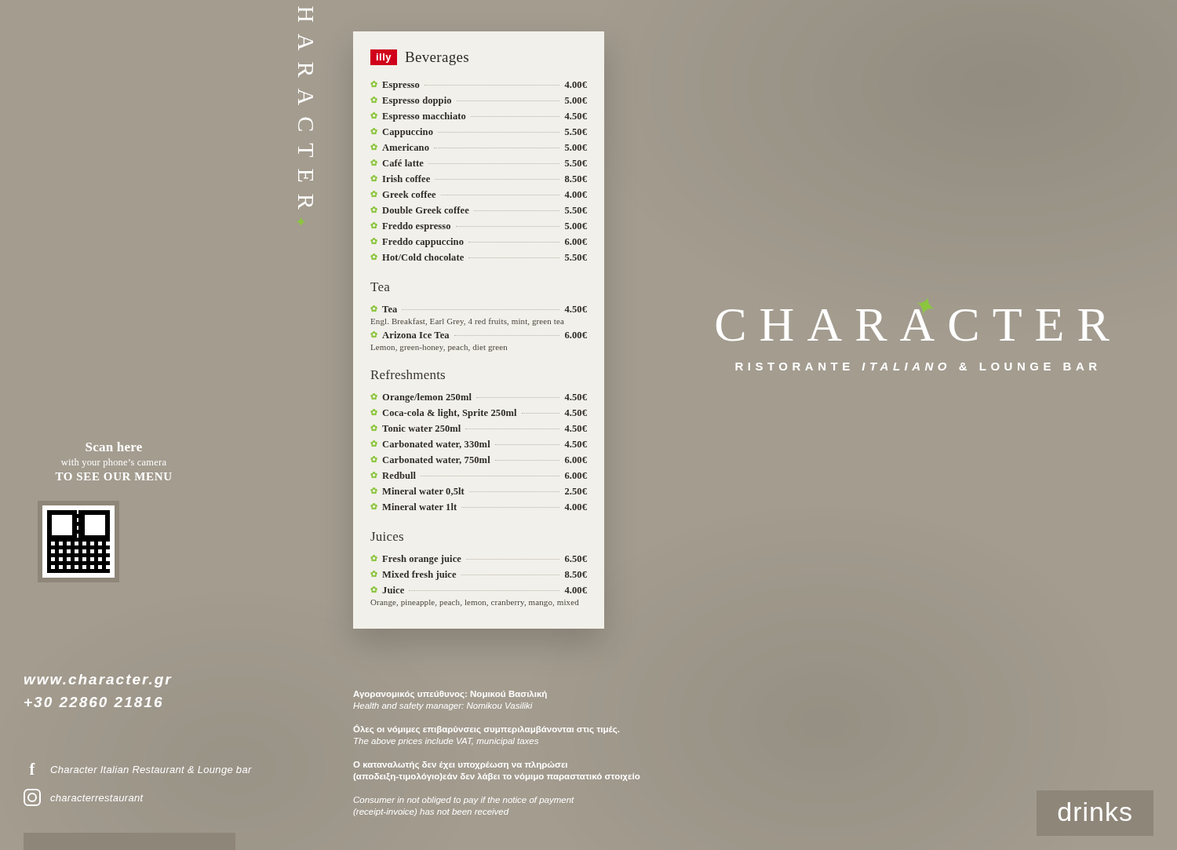Scan here
with your phone’s camera
TO SEE OUR MENU
www.character.gr +30 22860 21816
fCharacter Italian Restaurant & Lounge bar
characterrestaurant
CHARACTER ✦
illy
Beverages
✿Espresso 4.00€
✿Espresso doppio 5.00€
✿Espresso macchiato 4.50€
✿Cappuccino 5.50€
✿Americano 5.00€
✿Café latte 5.50€
✿Irish coffee 8.50€
✿Greek coffee 4.00€
✿Double Greek coffee 5.50€
✿Freddo espresso 5.00€
✿Freddo cappuccino 6.00€
✿Hot/Cold chocolate 5.50€
Tea
✿Tea 4.50€
Engl. Breakfast, Earl Grey, 4 red fruits, mint, green tea
✿Arizona Ice Tea 6.00€
Lemon, green-honey, peach, diet green
Refreshments
✿Orange/lemon 250ml 4.50€
✿Coca-cola & light, Sprite 250ml 4.50€
✿Tonic water 250ml 4.50€
✿Carbonated water, 330ml 4.50€
✿Carbonated water, 750ml 6.00€
✿Redbull 6.00€
✿Mineral water 0,5lt 2.50€
✿Mineral water 1lt 4.00€
Juices
✿Fresh orange juice 6.50€
✿Mixed fresh juice 8.50€
✿Juice 4.00€
Orange, pineapple, peach, lemon, cranberry, mango, mixed
CHARACTER✦
RISTORANTE ITALIANO & LOUNGE BAR
Αγορανομικóς υπεúθυνος: Νομικοú Βασιλική
Health and safety manager: Nomikou Vasiliki
Óλες οι νóμιμες επιβαρύνσεις συμπεριλαμβάνονται στις τιμές.
The above prices include VAT, municipal taxes
Ο καταναλωτής δεν έχει υποχρέωση να πληρώσει
(αποδειξη-τιμολόγιο)εάν δεν λάβει το νόμιμο παραστατικό στοιχείο
Consumer in not obliged to pay if the notice of payment
(receipt-invoice) has not been received
drinks